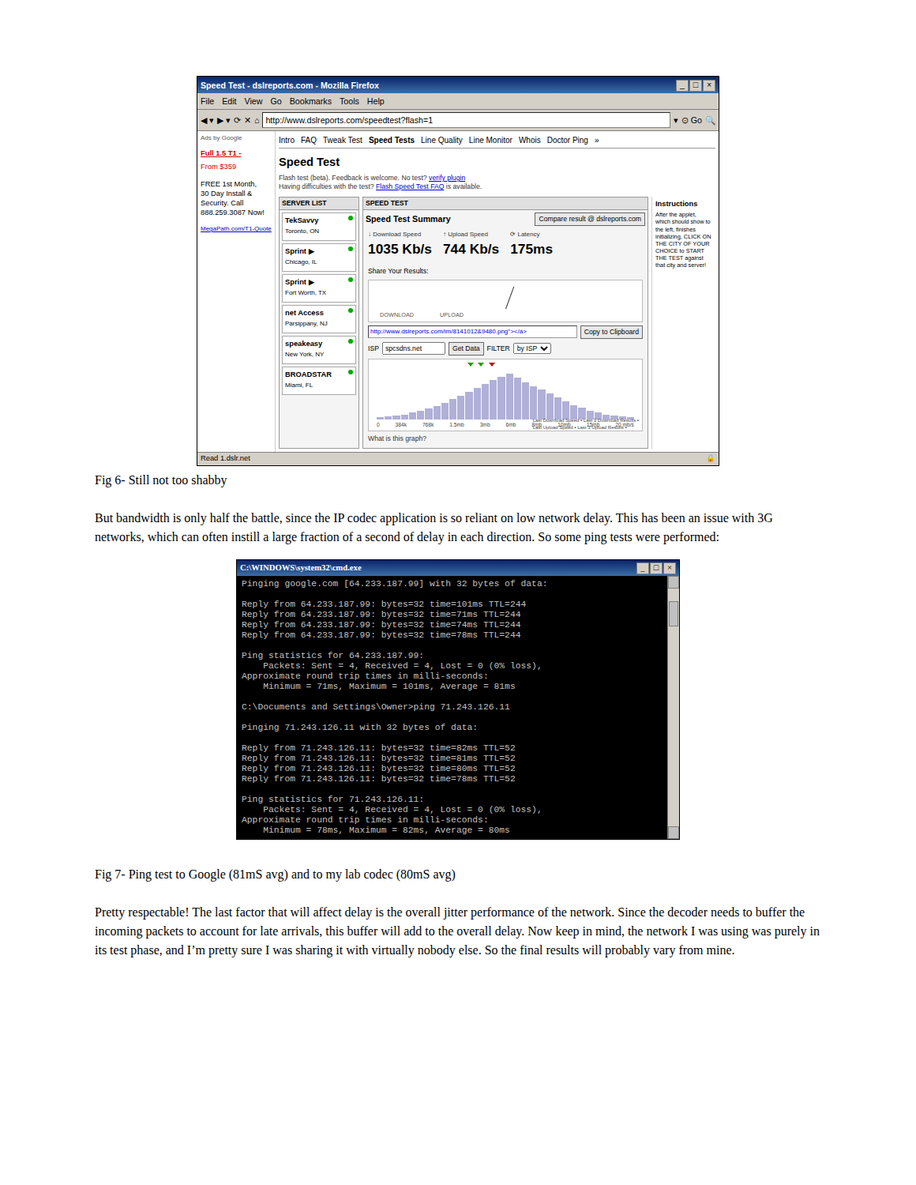Speed Test - dslreports.com - Mozilla Firefox _□×
File Edit View Go Bookmarks Tools Help
◀ ▾▶ ▾⟳✕⌂
http://www.dslreports.com/speedtest?flash=1
▾⊙ Go🔍
Ads by Google
Full 1.5 T1 -
From $359
FREE 1st Month,
30 Day Install &
Security. Call
888.259.3087 Now!
MegaPath.com/T1-Quote
Intro FAQ Tweak Test Speed Tests Line Quality Line Monitor Whois Doctor Ping»
Speed Test
Flash test (beta). Feedback is welcome. No test? verify plugin
Having difficulties with the test? Flash Speed Test FAQ is available.
SERVER LIST
TekSavvy
Toronto, ON
Sprint ▶
Chicago, IL
Sprint ▶
Fort Worth, TX
net Access
Parsippany, NJ
speakeasy
New York, NY
BROADSTAR
Miami, FL
SPEED TEST
Speed Test Summary Compare result @ dslreports.com
↓ Download Speed
1035 Kb/s
↑ Upload Speed
744 Kb/s
⟳ Latency
175ms
Share Your Results:
DOWNLOAD
UPLOAD
http://www.dslreports.com/im/8141012&9480.png"></a>
Copy to Clipboard
ISP Get Data FILTER by ISP
0384k 768k 1.5mb 3mb 6mb 8mb 10mb 15mb 20 mb/s
Last Download Speed ▪ Last 3 Download Results ▪
Last Upload Speed ▪ Last 3 Upload Results ▪
What is this graph?
Instructions
After the applet, which should show to the left, finishes initializing, CLICK ON THE CITY OF YOUR CHOICE to START THE TEST against that city and server!
Read 1.dslr.net 🔒
Fig 6- Still not too shabby
But bandwidth is only half the battle, since the IP codec application is so reliant on low network delay. This has been an issue with 3G networks, which can often instill a large fraction of a second of delay in each direction. So some ping tests were performed:
C:\WINDOWS\system32\cmd.exe _□×
Pinging google.com [64.233.187.99] with 32 bytes of data: Reply from 64.233.187.99: bytes=32 time=101ms TTL=244 Reply from 64.233.187.99: bytes=32 time=71ms TTL=244 Reply from 64.233.187.99: bytes=32 time=74ms TTL=244 Reply from 64.233.187.99: bytes=32 time=78ms TTL=244 Ping statistics for 64.233.187.99: Packets: Sent = 4, Received = 4, Lost = 0 (0% loss), Approximate round trip times in milli-seconds: Minimum = 71ms, Maximum = 101ms, Average = 81ms C:\Documents and Settings\Owner>ping 71.243.126.11 Pinging 71.243.126.11 with 32 bytes of data: Reply from 71.243.126.11: bytes=32 time=82ms TTL=52 Reply from 71.243.126.11: bytes=32 time=81ms TTL=52 Reply from 71.243.126.11: bytes=32 time=80ms TTL=52 Reply from 71.243.126.11: bytes=32 time=78ms TTL=52 Ping statistics for 71.243.126.11: Packets: Sent = 4, Received = 4, Lost = 0 (0% loss), Approximate round trip times in milli-seconds: Minimum = 78ms, Maximum = 82ms, Average = 80ms
▲
▼
Fig 7- Ping test to Google (81mS avg) and to my lab codec (80mS avg)
Pretty respectable! The last factor that will affect delay is the overall jitter performance of the network. Since the decoder needs to buffer the incoming packets to account for late arrivals, this buffer will add to the overall delay. Now keep in mind, the network I was using was purely in its test phase, and I’m pretty sure I was sharing it with virtually nobody else. So the final results will probably vary from mine.